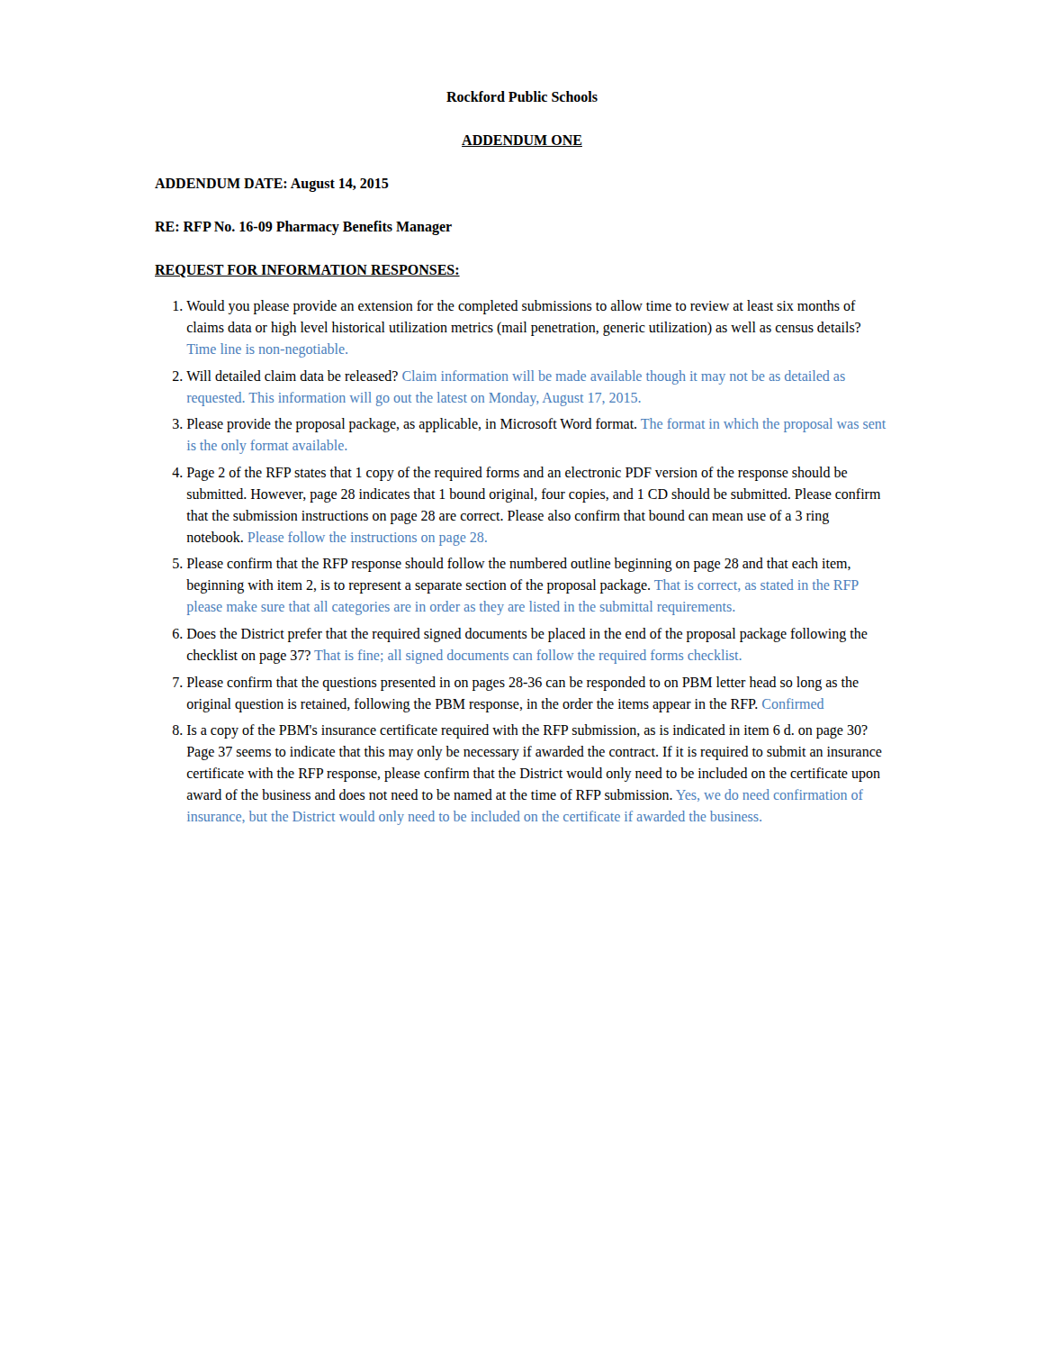Rockford Public Schools
ADDENDUM ONE
ADDENDUM DATE: August 14, 2015
RE: RFP No. 16-09 Pharmacy Benefits Manager
REQUEST FOR INFORMATION RESPONSES:
Would you please provide an extension for the completed submissions to allow time to review at least six months of claims data or high level historical utilization metrics (mail penetration, generic utilization) as well as census details?
Time line is non-negotiable.
Will detailed claim data be released? Claim information will be made available though it may not be as detailed as requested. This information will go out the latest on Monday, August 17, 2015.
Please provide the proposal package, as applicable, in Microsoft Word format. The format in which the proposal was sent is the only format available.
Page 2 of the RFP states that 1 copy of the required forms and an electronic PDF version of the response should be submitted. However, page 28 indicates that 1 bound original, four copies, and 1 CD should be submitted. Please confirm that the submission instructions on page 28 are correct. Please also confirm that bound can mean use of a 3 ring notebook. Please follow the instructions on page 28.
Please confirm that the RFP response should follow the numbered outline beginning on page 28 and that each item, beginning with item 2, is to represent a separate section of the proposal package. That is correct, as stated in the RFP please make sure that all categories are in order as they are listed in the submittal requirements.
Does the District prefer that the required signed documents be placed in the end of the proposal package following the checklist on page 37? That is fine; all signed documents can follow the required forms checklist.
Please confirm that the questions presented in on pages 28-36 can be responded to on PBM letter head so long as the original question is retained, following the PBM response, in the order the items appear in the RFP. Confirmed
Is a copy of the PBM's insurance certificate required with the RFP submission, as is indicated in item 6 d. on page 30? Page 37 seems to indicate that this may only be necessary if awarded the contract. If it is required to submit an insurance certificate with the RFP response, please confirm that the District would only need to be included on the certificate upon award of the business and does not need to be named at the time of RFP submission. Yes, we do need confirmation of insurance, but the District would only need to be included on the certificate if awarded the business.